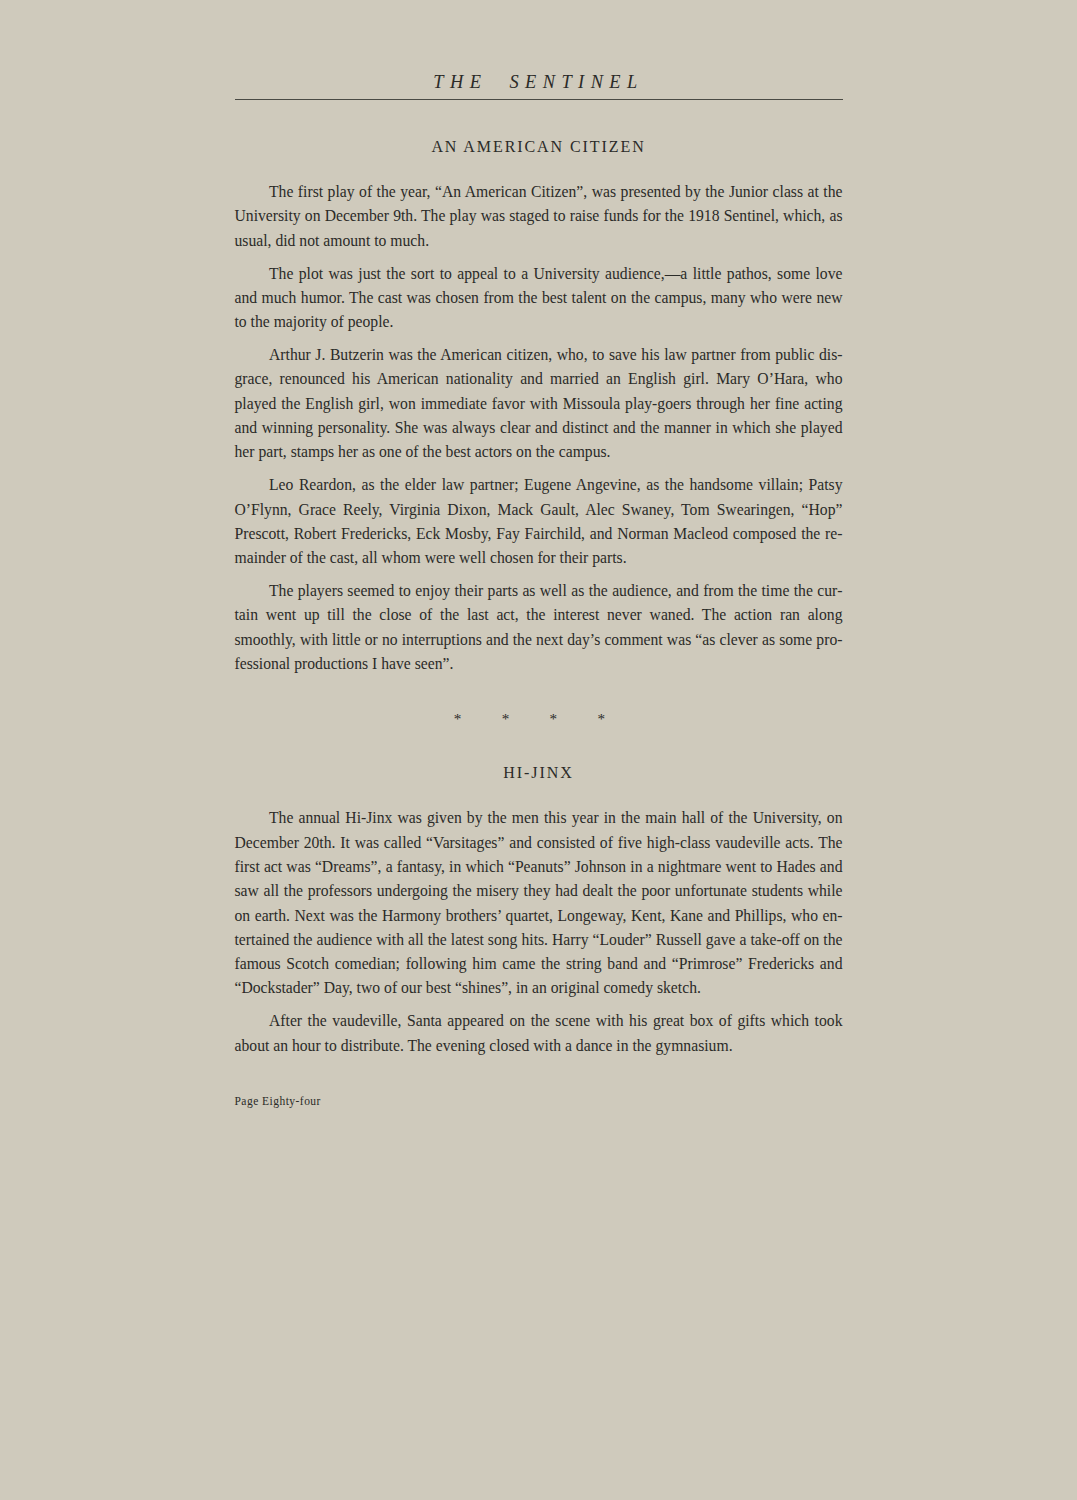THE SENTINEL
AN AMERICAN CITIZEN
The first play of the year, “An American Citizen”, was presented by the Junior class at the University on December 9th. The play was staged to raise funds for the 1918 Sentinel, which, as usual, did not amount to much.
The plot was just the sort to appeal to a University audience,—a little pathos, some love and much humor. The cast was chosen from the best talent on the campus, many who were new to the majority of people.
Arthur J. Butzerin was the American citizen, who, to save his law partner from public disgrace, renounced his American nationality and married an English girl. Mary O’Hara, who played the English girl, won immediate favor with Missoula play-goers through her fine acting and winning personality. She was always clear and distinct and the manner in which she played her part, stamps her as one of the best actors on the campus.
Leo Reardon, as the elder law partner; Eugene Angevine, as the handsome villain; Patsy O’Flynn, Grace Reely, Virginia Dixon, Mack Gault, Alec Swaney, Tom Swearingen, “Hop” Prescott, Robert Fredericks, Eck Mosby, Fay Fairchild, and Norman Macleod composed the remainder of the cast, all whom were well chosen for their parts.
The players seemed to enjoy their parts as well as the audience, and from the time the curtain went up till the close of the last act, the interest never waned. The action ran along smoothly, with little or no interruptions and the next day’s comment was “as clever as some professional productions I have seen”.
* * * *
HI-JINX
The annual Hi-Jinx was given by the men this year in the main hall of the University, on December 20th. It was called “Varsitages” and consisted of five high-class vaudeville acts. The first act was “Dreams”, a fantasy, in which “Peanuts” Johnson in a nightmare went to Hades and saw all the professors undergoing the misery they had dealt the poor unfortunate students while on earth. Next was the Harmony brothers’ quartet, Longeway, Kent, Kane and Phillips, who entertained the audience with all the latest song hits. Harry “Louder” Russell gave a take-off on the famous Scotch comedian; following him came the string band and “Primrose” Fredericks and “Dockstader” Day, two of our best “shines”, in an original comedy sketch.
After the vaudeville, Santa appeared on the scene with his great box of gifts which took about an hour to distribute. The evening closed with a dance in the gymnasium.
Page Eighty-four